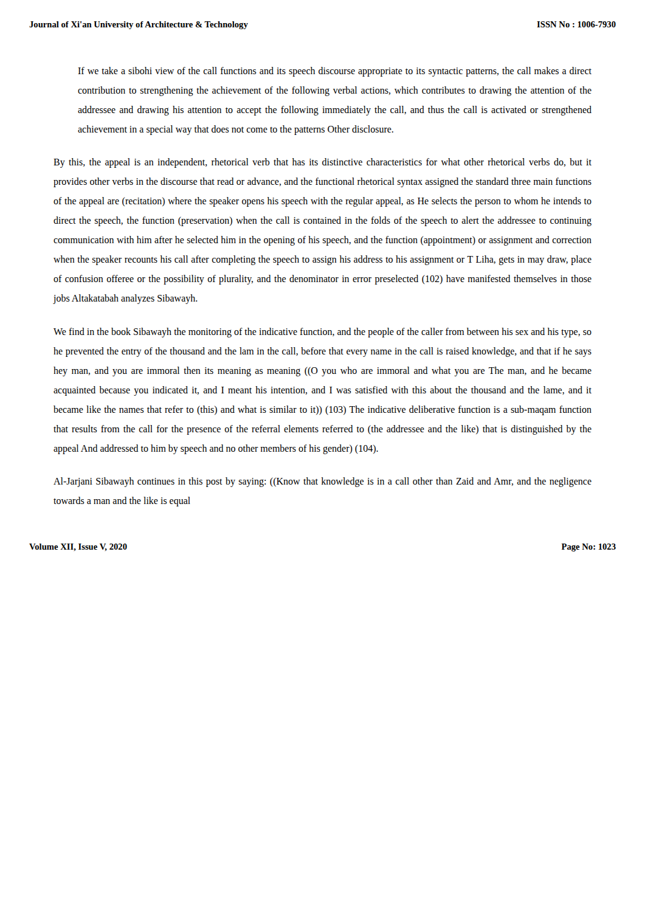Journal of Xi'an University of Architecture & Technology
ISSN No : 1006-7930
If we take a sibohi view of the call functions and its speech discourse appropriate to its syntactic patterns, the call makes a direct contribution to strengthening the achievement of the following verbal actions, which contributes to drawing the attention of the addressee and drawing his attention to accept the following immediately the call, and thus the call is activated or strengthened achievement in a special way that does not come to the patterns Other disclosure.
By this, the appeal is an independent, rhetorical verb that has its distinctive characteristics for what other rhetorical verbs do, but it provides other verbs in the discourse that read or advance, and the functional rhetorical syntax assigned the standard three main functions of the appeal are (recitation) where the speaker opens his speech with the regular appeal, as He selects the person to whom he intends to direct the speech, the function (preservation) when the call is contained in the folds of the speech to alert the addressee to continuing communication with him after he selected him in the opening of his speech, and the function (appointment) or assignment and correction when the speaker recounts his call after completing the speech to assign his address to his assignment or T Liha, gets in may draw, place of confusion offeree or the possibility of plurality, and the denominator in error preselected (102) have manifested themselves in those jobs Altakatabah analyzes Sibawayh.
We find in the book Sibawayh the monitoring of the indicative function, and the people of the caller from between his sex and his type, so he prevented the entry of the thousand and the lam in the call, before that every name in the call is raised knowledge, and that if he says hey man, and you are immoral then its meaning as meaning ((O you who are immoral and what you are The man, and he became acquainted because you indicated it, and I meant his intention, and I was satisfied with this about the thousand and the lame, and it became like the names that refer to (this) and what is similar to it)) (103) The indicative deliberative function is a sub-maqam function that results from the call for the presence of the referral elements referred to (the addressee and the like) that is distinguished by the appeal And addressed to him by speech and no other members of his gender) (104).
Al-Jarjani Sibawayh continues in this post by saying: ((Know that knowledge is in a call other than Zaid and Amr, and the negligence towards a man and the like is equal
Volume XII, Issue V, 2020
Page No: 1023